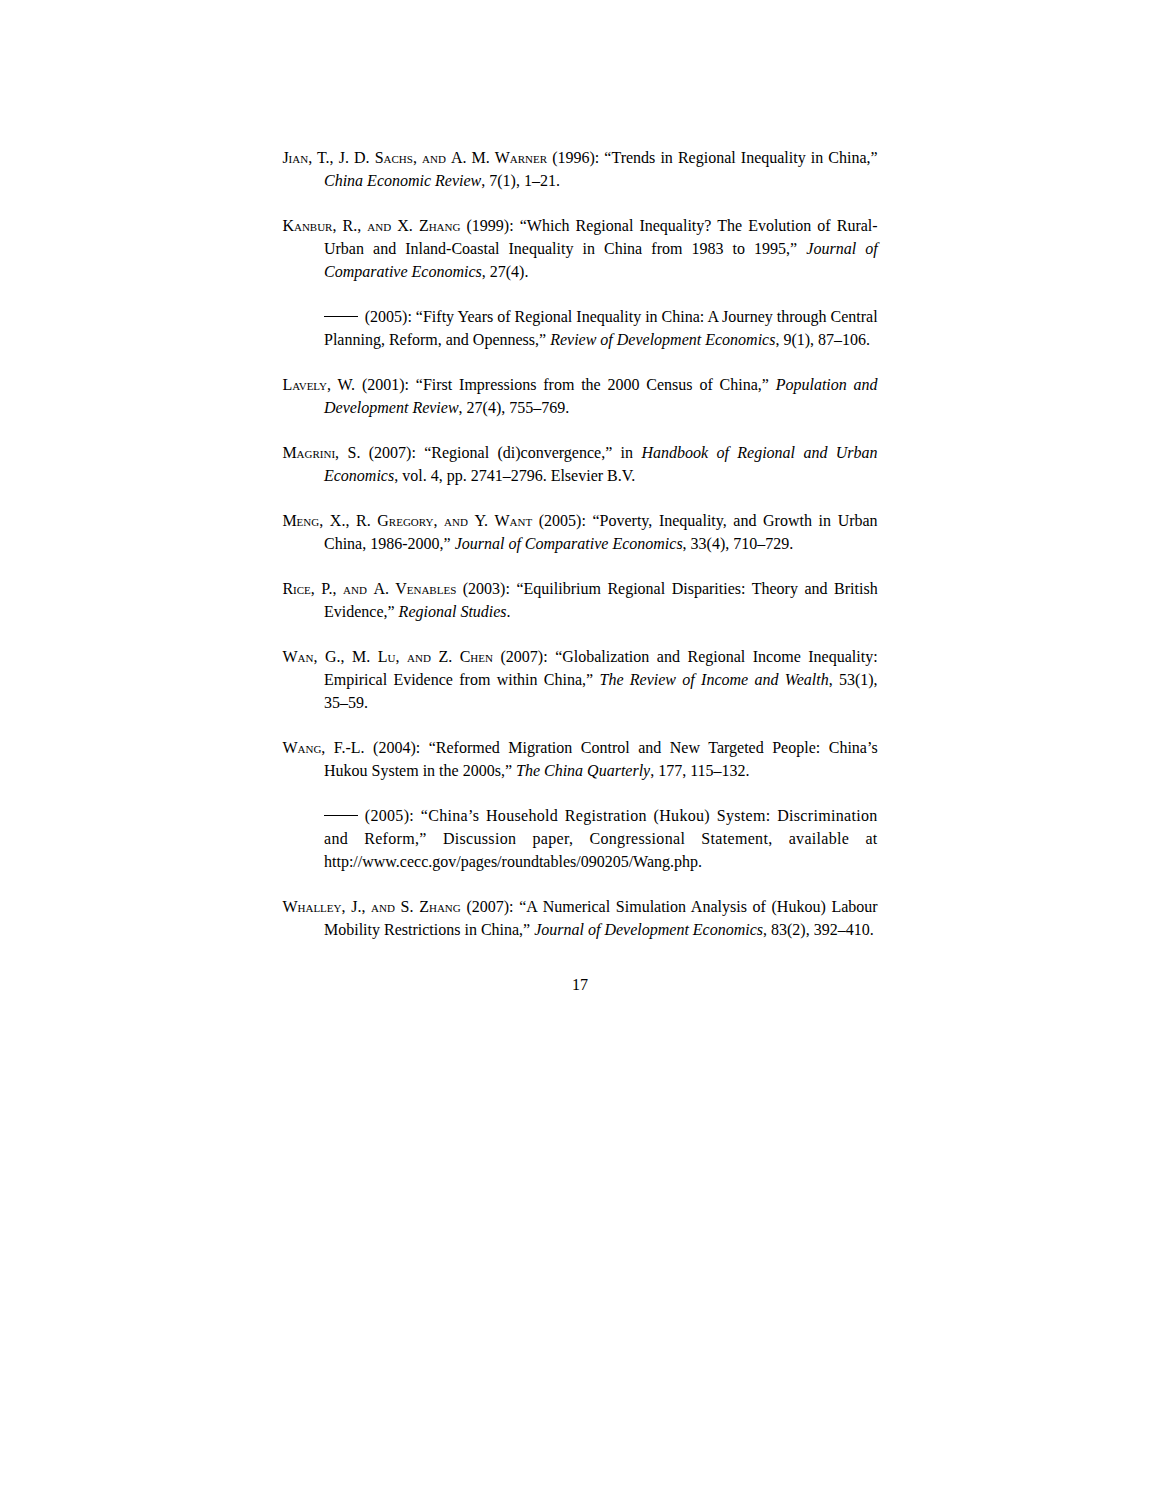Jian, T., J. D. Sachs, and A. M. Warner (1996): “Trends in Regional Inequality in China,” China Economic Review, 7(1), 1–21.
Kanbur, R., and X. Zhang (1999): “Which Regional Inequality? The Evolution of Rural-Urban and Inland-Coastal Inequality in China from 1983 to 1995,” Journal of Comparative Economics, 27(4).
(2005): “Fifty Years of Regional Inequality in China: A Journey through Central Planning, Reform, and Openness,” Review of Development Economics, 9(1), 87–106.
Lavely, W. (2001): “First Impressions from the 2000 Census of China,” Population and Development Review, 27(4), 755–769.
Magrini, S. (2007): “Regional (di)convergence,” in Handbook of Regional and Urban Economics, vol. 4, pp. 2741–2796. Elsevier B.V.
Meng, X., R. Gregory, and Y. Want (2005): “Poverty, Inequality, and Growth in Urban China, 1986-2000,” Journal of Comparative Economics, 33(4), 710–729.
Rice, P., and A. Venables (2003): “Equilibrium Regional Disparities: Theory and British Evidence,” Regional Studies.
Wan, G., M. Lu, and Z. Chen (2007): “Globalization and Regional Income Inequality: Empirical Evidence from within China,” The Review of Income and Wealth, 53(1), 35–59.
Wang, F.-L. (2004): “Reformed Migration Control and New Targeted People: China’s Hukou System in the 2000s,” The China Quarterly, 177, 115–132.
(2005): “China’s Household Registration (Hukou) System: Discrimination and Reform,” Discussion paper, Congressional Statement, available at http://www.cecc.gov/pages/roundtables/090205/Wang.php.
Whalley, J., and S. Zhang (2007): “A Numerical Simulation Analysis of (Hukou) Labour Mobility Restrictions in China,” Journal of Development Economics, 83(2), 392–410.
17